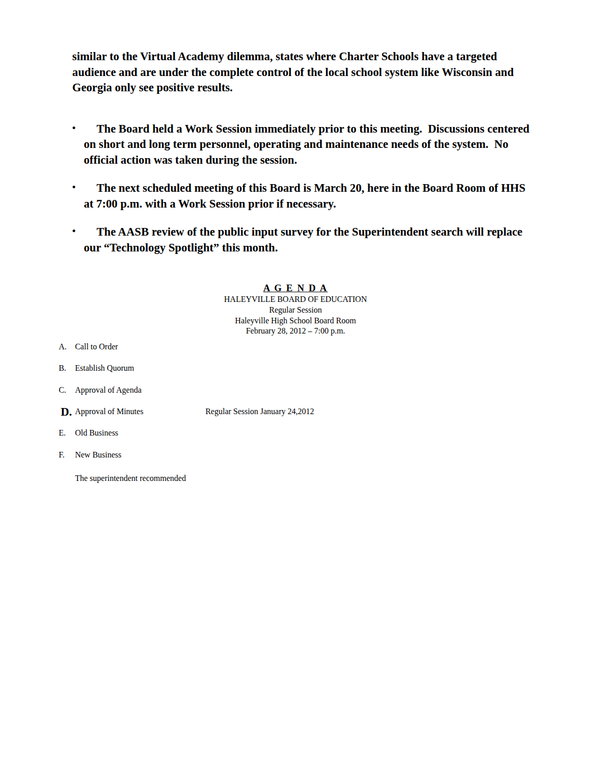similar to the Virtual Academy dilemma, states where Charter Schools have a targeted audience and are under the complete control of the local school system like Wisconsin and Georgia only see positive results.
The Board held a Work Session immediately prior to this meeting. Discussions centered on short and long term personnel, operating and maintenance needs of the system. No official action was taken during the session.
The next scheduled meeting of this Board is March 20, here in the Board Room of HHS at 7:00 p.m. with a Work Session prior if necessary.
The AASB review of the public input survey for the Superintendent search will replace our “Technology Spotlight” this month.
A G E N D A
HALEYVILLE BOARD OF EDUCATION
Regular Session
Haleyville High School Board Room
February 28, 2012 – 7:00 p.m.
A. Call to Order
B. Establish Quorum
C. Approval of Agenda
D.
Approval of Minutes Regular Session January 24,2012
E. Old Business
F. New Business
The superintendent recommended